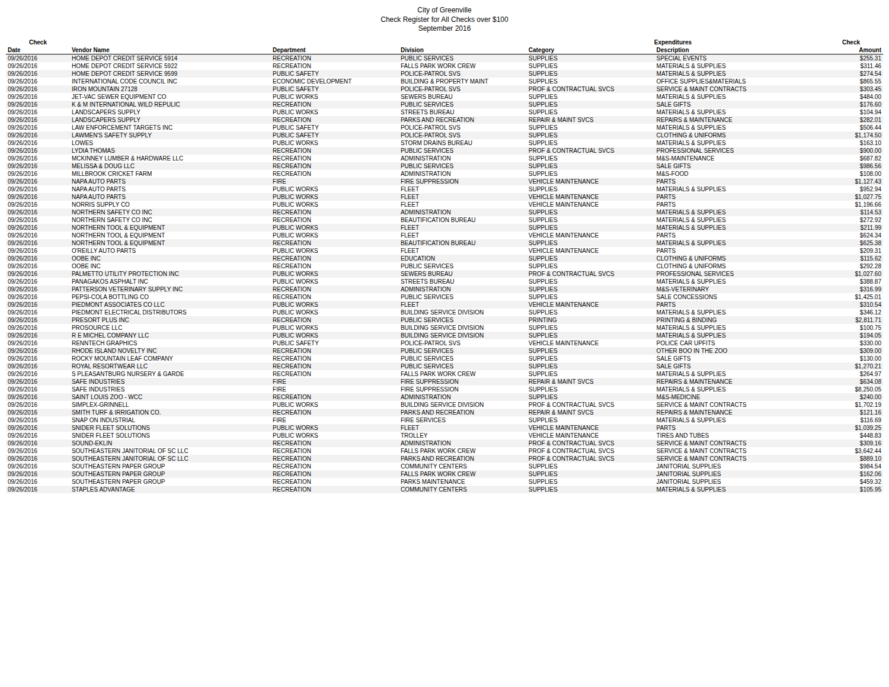City of Greenville
Check Register for All Checks over $100
September 2016
| Check | | | | Expenditures | Check |
| --- | --- | --- | --- | --- | --- |
| Date | Vendor Name | Department | Division | Category | Description | Amount |
| 09/26/2016 | HOME DEPOT CREDIT SERVICE 5914 | RECREATION | PUBLIC SERVICES | SUPPLIES | SPECIAL EVENTS | $255.31 |
| 09/26/2016 | HOME DEPOT CREDIT SERVICE 5922 | RECREATION | FALLS PARK WORK CREW | SUPPLIES | MATERIALS & SUPPLIES | $311.46 |
| 09/26/2016 | HOME DEPOT CREDIT SERVICE 9599 | PUBLIC SAFETY | POLICE-PATROL SVS | SUPPLIES | MATERIALS & SUPPLIES | $274.54 |
| 09/26/2016 | INTERNATIONAL CODE COUNCIL INC | ECONOMIC DEVELOPMENT | BUILDING & PROPERTY MAINT | SUPPLIES | OFFICE SUPPLIES&MATERIALS | $865.55 |
| 09/26/2016 | IRON MOUNTAIN 27128 | PUBLIC SAFETY | POLICE-PATROL SVS | PROF & CONTRACTUAL SVCS | SERVICE & MAINT CONTRACTS | $303.45 |
| 09/26/2016 | JET-VAC SEWER EQUIPMENT CO | PUBLIC WORKS | SEWERS BUREAU | SUPPLIES | MATERIALS & SUPPLIES | $484.00 |
| 09/26/2016 | K & M INTERNATIONAL WILD REPULIC | RECREATION | PUBLIC SERVICES | SUPPLIES | SALE GIFTS | $176.60 |
| 09/26/2016 | LANDSCAPERS SUPPLY | PUBLIC WORKS | STREETS BUREAU | SUPPLIES | MATERIALS & SUPPLIES | $104.94 |
| 09/26/2016 | LANDSCAPERS SUPPLY | RECREATION | PARKS AND RECREATION | REPAIR & MAINT SVCS | REPAIRS & MAINTENANCE | $282.01 |
| 09/26/2016 | LAW ENFORCEMENT TARGETS INC | PUBLIC SAFETY | POLICE-PATROL SVS | SUPPLIES | MATERIALS & SUPPLIES | $506.44 |
| 09/26/2016 | LAWMEN'S SAFETY SUPPLY | PUBLIC SAFETY | POLICE-PATROL SVS | SUPPLIES | CLOTHING & UNIFORMS | $1,174.50 |
| 09/26/2016 | LOWES | PUBLIC WORKS | STORM DRAINS BUREAU | SUPPLIES | MATERIALS & SUPPLIES | $163.10 |
| 09/26/2016 | LYDIA THOMAS | RECREATION | PUBLIC SERVICES | PROF & CONTRACTUAL SVCS | PROFESSIONAL SERVICES | $900.00 |
| 09/26/2016 | MCKINNEY LUMBER & HARDWARE LLC | RECREATION | ADMINISTRATION | SUPPLIES | M&S-MAINTENANCE | $687.82 |
| 09/26/2016 | MELISSA & DOUG LLC | RECREATION | PUBLIC SERVICES | SUPPLIES | SALE GIFTS | $986.56 |
| 09/26/2016 | MILLBROOK CRICKET FARM | RECREATION | ADMINISTRATION | SUPPLIES | M&S-FOOD | $108.00 |
| 09/26/2016 | NAPA AUTO PARTS | FIRE | FIRE SUPPRESSION | VEHICLE MAINTENANCE | PARTS | $1,127.43 |
| 09/26/2016 | NAPA AUTO PARTS | PUBLIC WORKS | FLEET | SUPPLIES | MATERIALS & SUPPLIES | $952.94 |
| 09/26/2016 | NAPA AUTO PARTS | PUBLIC WORKS | FLEET | VEHICLE MAINTENANCE | PARTS | $1,027.75 |
| 09/26/2016 | NORRIS SUPPLY CO | PUBLIC WORKS | FLEET | VEHICLE MAINTENANCE | PARTS | $1,196.66 |
| 09/26/2016 | NORTHERN SAFETY CO INC | RECREATION | ADMINISTRATION | SUPPLIES | MATERIALS & SUPPLIES | $114.53 |
| 09/26/2016 | NORTHERN SAFETY CO INC | RECREATION | BEAUTIFICATION BUREAU | SUPPLIES | MATERIALS & SUPPLIES | $272.92 |
| 09/26/2016 | NORTHERN TOOL & EQUIPMENT | PUBLIC WORKS | FLEET | SUPPLIES | MATERIALS & SUPPLIES | $211.99 |
| 09/26/2016 | NORTHERN TOOL & EQUIPMENT | PUBLIC WORKS | FLEET | VEHICLE MAINTENANCE | PARTS | $624.34 |
| 09/26/2016 | NORTHERN TOOL & EQUIPMENT | RECREATION | BEAUTIFICATION BUREAU | SUPPLIES | MATERIALS & SUPPLIES | $625.38 |
| 09/26/2016 | O'REILLY AUTO PARTS | PUBLIC WORKS | FLEET | VEHICLE MAINTENANCE | PARTS | $209.31 |
| 09/26/2016 | OOBE INC | RECREATION | EDUCATION | SUPPLIES | CLOTHING & UNIFORMS | $115.62 |
| 09/26/2016 | OOBE INC | RECREATION | PUBLIC SERVICES | SUPPLIES | CLOTHING & UNIFORMS | $292.28 |
| 09/26/2016 | PALMETTO UTILITY PROTECTION INC | PUBLIC WORKS | SEWERS BUREAU | PROF & CONTRACTUAL SVCS | PROFESSIONAL SERVICES | $1,027.60 |
| 09/26/2016 | PANAGAKOS ASPHALT INC | PUBLIC WORKS | STREETS BUREAU | SUPPLIES | MATERIALS & SUPPLIES | $388.87 |
| 09/26/2016 | PATTERSON VETERINARY SUPPLY INC | RECREATION | ADMINISTRATION | SUPPLIES | M&S-VETERINARY | $316.99 |
| 09/26/2016 | PEPSI-COLA BOTTLING CO | RECREATION | PUBLIC SERVICES | SUPPLIES | SALE CONCESSIONS | $1,425.01 |
| 09/26/2016 | PIEDMONT ASSOCIATES CO LLC | PUBLIC WORKS | FLEET | VEHICLE MAINTENANCE | PARTS | $310.54 |
| 09/26/2016 | PIEDMONT ELECTRICAL DISTRIBUTORS | PUBLIC WORKS | BUILDING SERVICE DIVISION | SUPPLIES | MATERIALS & SUPPLIES | $346.12 |
| 09/26/2016 | PRESORT PLUS INC | RECREATION | PUBLIC SERVICES | PRINTING | PRINTING & BINDING | $2,811.71 |
| 09/26/2016 | PROSOURCE LLC | PUBLIC WORKS | BUILDING SERVICE DIVISION | SUPPLIES | MATERIALS & SUPPLIES | $100.75 |
| 09/26/2016 | R E MICHEL COMPANY LLC | PUBLIC WORKS | BUILDING SERVICE DIVISION | SUPPLIES | MATERIALS & SUPPLIES | $194.05 |
| 09/26/2016 | RENNTECH GRAPHICS | PUBLIC SAFETY | POLICE-PATROL SVS | VEHICLE MAINTENANCE | POLICE CAR UPFITS | $330.00 |
| 09/26/2016 | RHODE ISLAND NOVELTY INC | RECREATION | PUBLIC SERVICES | SUPPLIES | OTHER BOO IN THE ZOO | $309.00 |
| 09/26/2016 | ROCKY MOUNTAIN LEAF COMPANY | RECREATION | PUBLIC SERVICES | SUPPLIES | SALE GIFTS | $130.00 |
| 09/26/2016 | ROYAL RESORTWEAR LLC | RECREATION | PUBLIC SERVICES | SUPPLIES | SALE GIFTS | $1,270.21 |
| 09/26/2016 | S PLEASANTBURG NURSERY & GARDE | RECREATION | FALLS PARK WORK CREW | SUPPLIES | MATERIALS & SUPPLIES | $264.97 |
| 09/26/2016 | SAFE INDUSTRIES | FIRE | FIRE SUPPRESSION | REPAIR & MAINT SVCS | REPAIRS & MAINTENANCE | $634.08 |
| 09/26/2016 | SAFE INDUSTRIES | FIRE | FIRE SUPPRESSION | SUPPLIES | MATERIALS & SUPPLIES | $8,250.05 |
| 09/26/2016 | SAINT LOUIS ZOO - WCC | RECREATION | ADMINISTRATION | SUPPLIES | M&S-MEDICINE | $240.00 |
| 09/26/2016 | SIMPLEX-GRINNELL | PUBLIC WORKS | BUILDING SERVICE DIVISION | PROF & CONTRACTUAL SVCS | SERVICE & MAINT CONTRACTS | $1,702.19 |
| 09/26/2016 | SMITH TURF & IRRIGATION CO. | RECREATION | PARKS AND RECREATION | REPAIR & MAINT SVCS | REPAIRS & MAINTENANCE | $121.16 |
| 09/26/2016 | SNAP ON INDUSTRIAL | FIRE | FIRE SERVICES | SUPPLIES | MATERIALS & SUPPLIES | $116.69 |
| 09/26/2016 | SNIDER FLEET SOLUTIONS | PUBLIC WORKS | FLEET | VEHICLE MAINTENANCE | PARTS | $1,039.25 |
| 09/26/2016 | SNIDER FLEET SOLUTIONS | PUBLIC WORKS | TROLLEY | VEHICLE MAINTENANCE | TIRES AND TUBES | $448.83 |
| 09/26/2016 | SOUND-EKLIN | RECREATION | ADMINISTRATION | PROF & CONTRACTUAL SVCS | SERVICE & MAINT CONTRACTS | $309.16 |
| 09/26/2016 | SOUTHEASTERN JANITORIAL OF SC LLC | RECREATION | FALLS PARK WORK CREW | PROF & CONTRACTUAL SVCS | SERVICE & MAINT CONTRACTS | $3,642.44 |
| 09/26/2016 | SOUTHEASTERN JANITORIAL OF SC LLC | RECREATION | PARKS AND RECREATION | PROF & CONTRACTUAL SVCS | SERVICE & MAINT CONTRACTS | $889.10 |
| 09/26/2016 | SOUTHEASTERN PAPER GROUP | RECREATION | COMMUNITY CENTERS | SUPPLIES | JANITORIAL SUPPLIES | $984.54 |
| 09/26/2016 | SOUTHEASTERN PAPER GROUP | RECREATION | FALLS PARK WORK CREW | SUPPLIES | JANITORIAL SUPPLIES | $162.06 |
| 09/26/2016 | SOUTHEASTERN PAPER GROUP | RECREATION | PARKS MAINTENANCE | SUPPLIES | JANITORIAL SUPPLIES | $459.32 |
| 09/26/2016 | STAPLES ADVANTAGE | RECREATION | COMMUNITY CENTERS | SUPPLIES | MATERIALS & SUPPLIES | $105.95 |